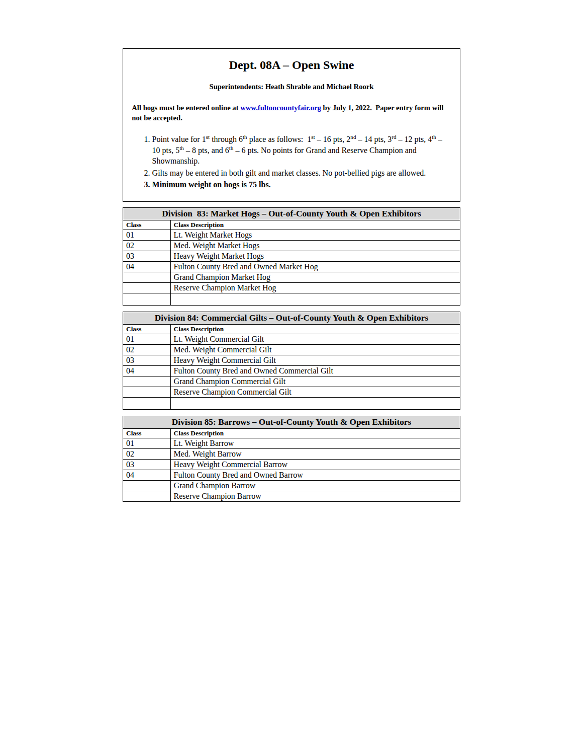| Dept. 08A – Open Swine Superintendents: Heath Shrable and Michael Roork All hogs must be entered online at www.fultoncountyfair.org by July 1, 2022. Paper entry form will not be accepted. Point value for 1 st through 6 th place as follows: 1 st – 16 pts, 2 nd – 14 pts, 3 rd – 12 pts, 4 th – 10 pts, 5 th – 8 pts, and 6 th – 6 pts. No points for Grand and Reserve Champion and Showmanship. Gilts may be entered in both gilt and market classes. No pot-bellied pigs are allowed. Minimum weight on hogs is 75 lbs. |
| Division 83: Market Hogs – Out-of-County Youth & Open Exhibitors |
| --- |
| Class | Class Description |
| 01 | Lt. Weight Market Hogs |
| 02 | Med. Weight Market Hogs |
| 03 | Heavy Weight Market Hogs |
| 04 | Fulton County Bred and Owned Market Hog |
| | Grand Champion Market Hog |
| | Reserve Champion Market Hog |
| Division 84: Commercial Gilts – Out-of-County Youth & Open Exhibitors |
| --- |
| Class | Class Description |
| 01 | Lt. Weight Commercial Gilt |
| 02 | Med. Weight Commercial Gilt |
| 03 | Heavy Weight Commercial Gilt |
| 04 | Fulton County Bred and Owned Commercial Gilt |
| | Grand Champion Commercial Gilt |
| | Reserve Champion Commercial Gilt |
| Division 85: Barrows – Out-of-County Youth & Open Exhibitors |
| --- |
| Class | Class Description |
| 01 | Lt. Weight Barrow |
| 02 | Med. Weight Barrow |
| 03 | Heavy Weight Commercial Barrow |
| 04 | Fulton County Bred and Owned Barrow |
| | Grand Champion Barrow |
| | Reserve Champion Barrow |